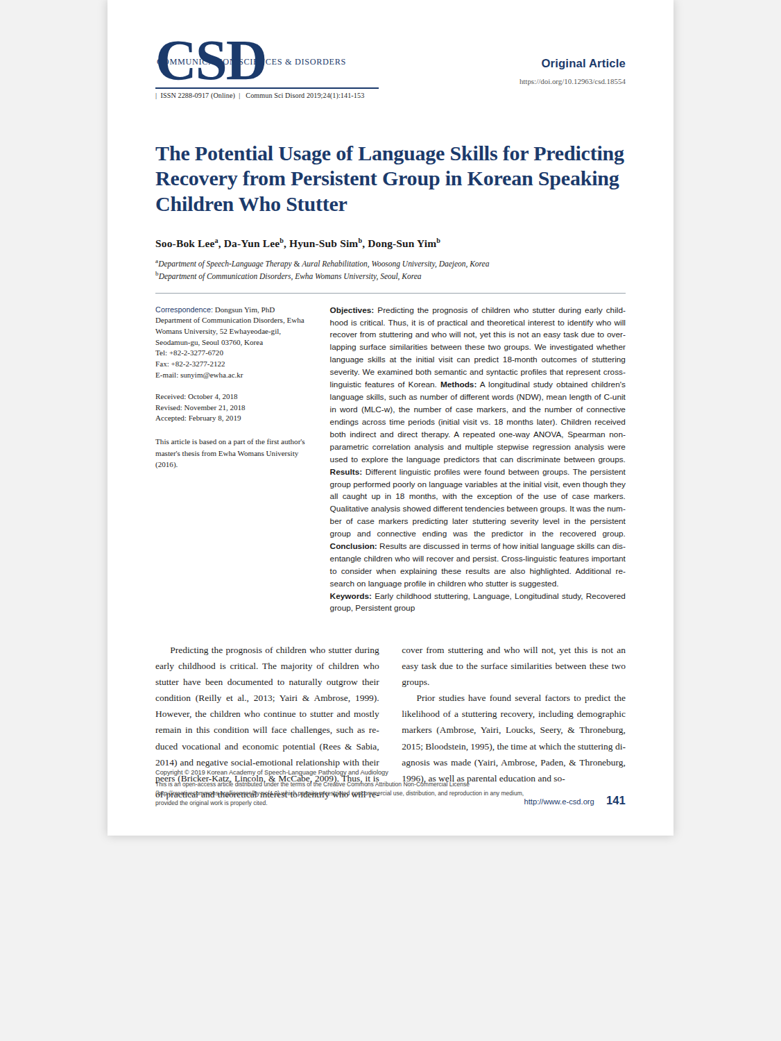CSD
Communication Sciences & Disorders
| ISSN 2288-0917 (Online) | Commun Sci Disord 2019;24(1):141-153
Original Article
https://doi.org/10.12963/csd.18554
The Potential Usage of Language Skills for Predicting Recovery from Persistent Group in Korean Speaking Children Who Stutter
Soo-Bok Leea, Da-Yun Leeb, Hyun-Sub Simb, Dong-Sun Yimb
aDepartment of Speech-Language Therapy & Aural Rehabilitation, Woosong University, Daejeon, Korea
bDepartment of Communication Disorders, Ewha Womans University, Seoul, Korea
Correspondence: Dongsun Yim, PhD
Department of Communication Disorders, Ewha Womans University, 52 Ewhayeodae-gil, Seodamun-gu, Seoul 03760, Korea
Tel: +82-2-3277-6720
Fax: +82-2-3277-2122
E-mail: sunyim@ewha.ac.kr
Received: October 4, 2018 Revised: November 21, 2018 Accepted: February 8, 2019
This article is based on a part of the first author's master's thesis from Ewha Womans University (2016).
Objectives: Predicting the prognosis of children who stutter during early childhood is critical. Thus, it is of practical and theoretical interest to identify who will recover from stuttering and who will not, yet this is not an easy task due to overlapping surface similarities between these two groups. We investigated whether language skills at the initial visit can predict 18-month outcomes of stuttering severity. We examined both semantic and syntactic profiles that represent cross-linguistic features of Korean. Methods: A longitudinal study obtained children's language skills, such as number of different words (NDW), mean length of C-unit in word (MLC-w), the number of case markers, and the number of connective endings across time periods (initial visit vs. 18 months later). Children received both indirect and direct therapy. A repeated one-way ANOVA, Spearman non-parametric correlation analysis and multiple stepwise regression analysis were used to explore the language predictors that can discriminate between groups. Results: Different linguistic profiles were found between groups. The persistent group performed poorly on language variables at the initial visit, even though they all caught up in 18 months, with the exception of the use of case markers. Qualitative analysis showed different tendencies between groups. It was the number of case markers predicting later stuttering severity level in the persistent group and connective ending was the predictor in the recovered group. Conclusion: Results are discussed in terms of how initial language skills can disentangle children who will recover and persist. Cross-linguistic features important to consider when explaining these results are also highlighted. Additional research on language profile in children who stutter is suggested.
Keywords: Early childhood stuttering, Language, Longitudinal study, Recovered group, Persistent group
Predicting the prognosis of children who stutter during early childhood is critical. The majority of children who stutter have been documented to naturally outgrow their condition (Reilly et al., 2013; Yairi & Ambrose, 1999). However, the children who continue to stutter and mostly remain in this condition will face challenges, such as reduced vocational and economic potential (Rees & Sabia, 2014) and negative social-emotional relationship with their peers (Bricker-Katz, Lincoln, & McCabe, 2009). Thus, it is of practical and theoretical interest to identify who will recover from stuttering and who will not, yet this is not an easy task due to the surface similarities between these two groups.
Prior studies have found several factors to predict the likelihood of a stuttering recovery, including demographic markers (Ambrose, Yairi, Loucks, Seery, & Throneburg, 2015; Bloodstein, 1995), the time at which the stuttering diagnosis was made (Yairi, Ambrose, Paden, & Throneburg, 1996), as well as parental education and so-
Copyright © 2019 Korean Academy of Speech-Language Pathology and Audiology
This is an open-access article distributed under the terms of the Creative Commons Attribution Non-Commercial License (http://creativecommons.org/licenses/by-nc/4.0) which permits unrestricted noncommercial use, distribution, and reproduction in any medium, provided the original work is properly cited.
http://www.e-csd.org 141